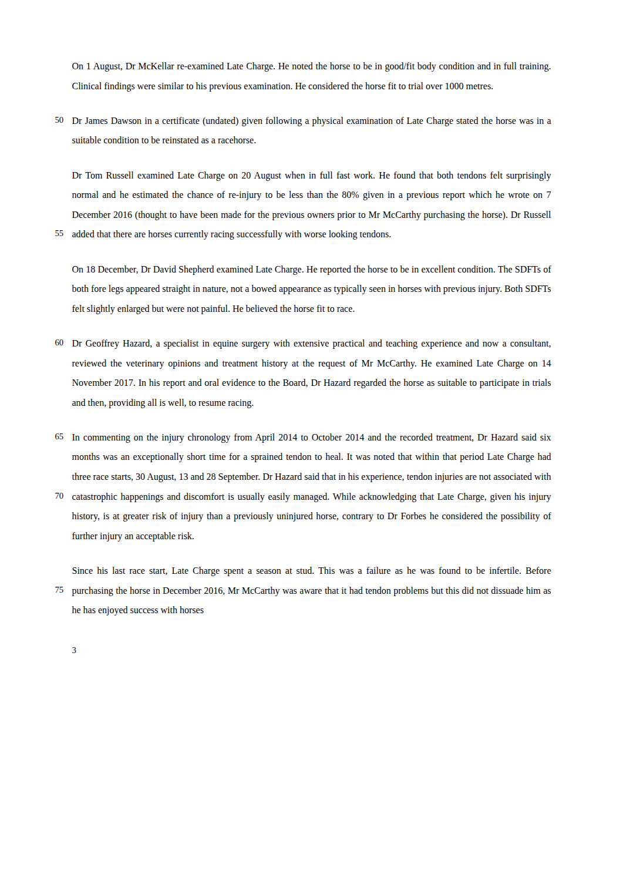On 1 August, Dr McKellar re-examined Late Charge. He noted the horse to be in good/fit body condition and in full training. Clinical findings were similar to his previous examination. He considered the horse fit to trial over 1000 metres.
50 Dr James Dawson in a certificate (undated) given following a physical examination of Late Charge stated the horse was in a suitable condition to be reinstated as a racehorse.
Dr Tom Russell examined Late Charge on 20 August when in full fast work. He found that both tendons felt surprisingly normal and he estimated the chance of re-injury to be less than the 80% given in a previous report which he wrote on 7 December 2016 (thought to have been made for the previous owners prior to Mr McCarthy purchasing the horse). Dr Russell added 55that there are horses currently racing successfully with worse looking tendons.
On 18 December, Dr David Shepherd examined Late Charge. He reported the horse to be in excellent condition. The SDFTs of both fore legs appeared straight in nature, not a bowed appearance as typically seen in horses with previous injury. Both SDFTs felt slightly enlarged but were not painful. He believed the horse fit to race.
60 Dr Geoffrey Hazard, a specialist in equine surgery with extensive practical and teaching experience and now a consultant, reviewed the veterinary opinions and treatment history at the request of Mr McCarthy. He examined Late Charge on 14 November 2017. In his report and oral evidence to the Board, Dr Hazard regarded the horse as suitable to participate in trials and then, providing all is well, to resume racing.
65 In commenting on the injury chronology from April 2014 to October 2014 and the recorded treatment, Dr Hazard said six months was an exceptionally short time for a sprained tendon to heal. It was noted that within that period Late Charge had three race starts, 30 August, 13 and 28 September. Dr Hazard said that in his experience, tendon injuries are not associated with catastrophic happenings and discomfort is usually easily managed. While 70acknowledging that Late Charge, given his injury history, is at greater risk of injury than a previously uninjured horse, contrary to Dr Forbes he considered the possibility of further injury an acceptable risk.
Since his last race start, Late Charge spent a season at stud. This was a failure as he was found to be infertile. Before purchasing the horse in December 2016, Mr McCarthy was aware that 75it had tendon problems but this did not dissuade him as he has enjoyed success with horses
3